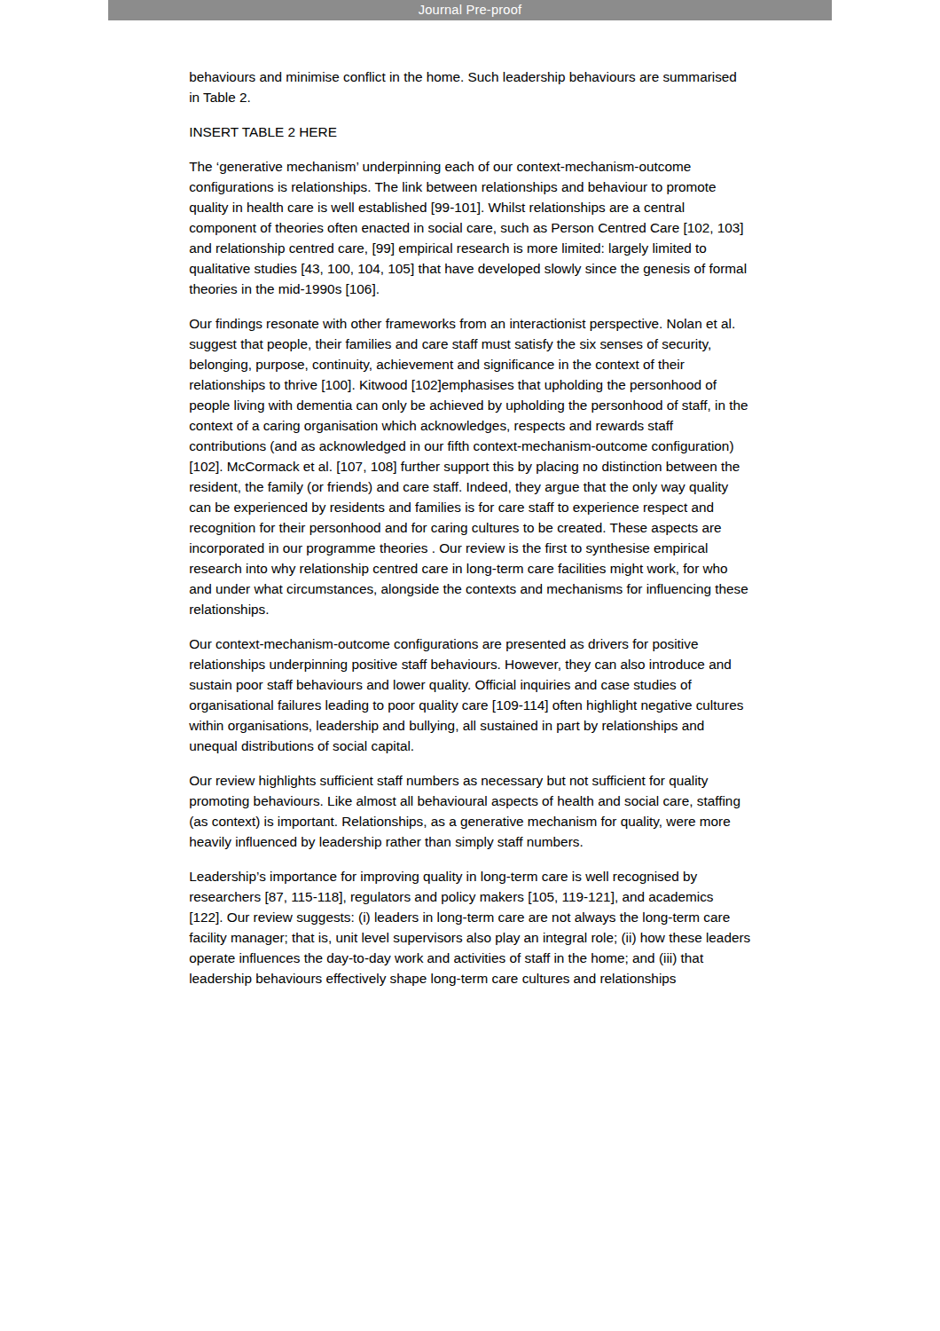Journal Pre-proof
behaviours and minimise conflict in the home. Such leadership behaviours are summarised in Table 2.
INSERT TABLE 2 HERE
The ‘generative mechanism’ underpinning each of our context-mechanism-outcome configurations is relationships. The link between relationships and behaviour to promote quality in health care is well established [99-101]. Whilst relationships are a central component of theories often enacted in social care, such as Person Centred Care [102, 103] and relationship centred care, [99] empirical research is more limited: largely limited to qualitative studies [43, 100, 104, 105] that have developed slowly since the genesis of formal theories in the mid-1990s [106].
Our findings resonate with other frameworks from an interactionist perspective. Nolan et al. suggest that people, their families and care staff must satisfy the six senses of security, belonging, purpose, continuity, achievement and significance in the context of their relationships to thrive [100]. Kitwood [102]emphasises that upholding the personhood of people living with dementia can only be achieved by upholding the personhood of staff, in the context of a caring organisation which acknowledges, respects and rewards staff contributions (and as acknowledged in our fifth context-mechanism-outcome configuration) [102]. McCormack et al. [107, 108] further support this by placing no distinction between the resident, the family (or friends) and care staff. Indeed, they argue that the only way quality can be experienced by residents and families is for care staff to experience respect and recognition for their personhood and for caring cultures to be created. These aspects are incorporated in our programme theories . Our review is the first to synthesise empirical research into why relationship centred care in long-term care facilities might work, for who and under what circumstances, alongside the contexts and mechanisms for influencing these relationships.
Our context-mechanism-outcome configurations are presented as drivers for positive relationships underpinning positive staff behaviours. However, they can also introduce and sustain poor staff behaviours and lower quality. Official inquiries and case studies of organisational failures leading to poor quality care [109-114] often highlight negative cultures within organisations, leadership and bullying, all sustained in part by relationships and unequal distributions of social capital.
Our review highlights sufficient staff numbers as necessary but not sufficient for quality promoting behaviours. Like almost all behavioural aspects of health and social care, staffing (as context) is important. Relationships, as a generative mechanism for quality, were more heavily influenced by leadership rather than simply staff numbers.
Leadership’s importance for improving quality in long-term care is well recognised by researchers [87, 115-118], regulators and policy makers [105, 119-121], and academics [122]. Our review suggests: (i) leaders in long-term care are not always the long-term care facility manager; that is, unit level supervisors also play an integral role; (ii) how these leaders operate influences the day-to-day work and activities of staff in the home; and (iii) that leadership behaviours effectively shape long-term care cultures and relationships